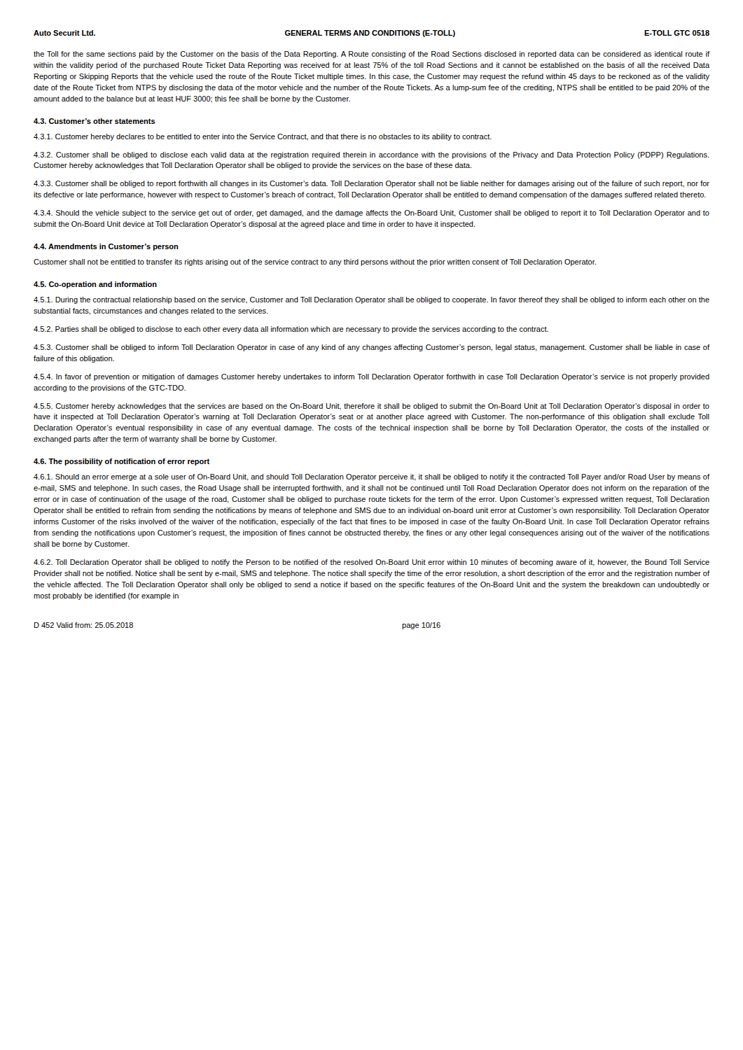Auto Securit Ltd.
GENERAL TERMS AND CONDITIONS (E-TOLL)
E-TOLL GTC 0518
the Toll for the same sections paid by the Customer on the basis of the Data Reporting. A Route consisting of the Road Sections disclosed in reported data can be considered as identical route if within the validity period of the purchased Route Ticket Data Reporting was received for at least 75% of the toll Road Sections and it cannot be established on the basis of all the received Data Reporting or Skipping Reports that the vehicle used the route of the Route Ticket multiple times. In this case, the Customer may request the refund within 45 days to be reckoned as of the validity date of the Route Ticket from NTPS by disclosing the data of the motor vehicle and the number of the Route Tickets. As a lump-sum fee of the crediting, NTPS shall be entitled to be paid 20% of the amount added to the balance but at least HUF 3000; this fee shall be borne by the Customer.
4.3. Customer’s other statements
4.3.1. Customer hereby declares to be entitled to enter into the Service Contract, and that there is no obstacles to its ability to contract.
4.3.2. Customer shall be obliged to disclose each valid data at the registration required therein in accordance with the provisions of the Privacy and Data Protection Policy (PDPP) Regulations. Customer hereby acknowledges that Toll Declaration Operator shall be obliged to provide the services on the base of these data.
4.3.3. Customer shall be obliged to report forthwith all changes in its Customer’s data. Toll Declaration Operator shall not be liable neither for damages arising out of the failure of such report, nor for its defective or late performance, however with respect to Customer’s breach of contract, Toll Declaration Operator shall be entitled to demand compensation of the damages suffered related thereto.
4.3.4. Should the vehicle subject to the service get out of order, get damaged, and the damage affects the On-Board Unit, Customer shall be obliged to report it to Toll Declaration Operator and to submit the On-Board Unit device at Toll Declaration Operator’s disposal at the agreed place and time in order to have it inspected.
4.4. Amendments in Customer’s person
Customer shall not be entitled to transfer its rights arising out of the service contract to any third persons without the prior written consent of Toll Declaration Operator.
4.5. Co-operation and information
4.5.1. During the contractual relationship based on the service, Customer and Toll Declaration Operator shall be obliged to cooperate. In favor thereof they shall be obliged to inform each other on the substantial facts, circumstances and changes related to the services.
4.5.2. Parties shall be obliged to disclose to each other every data all information which are necessary to provide the services according to the contract.
4.5.3. Customer shall be obliged to inform Toll Declaration Operator in case of any kind of any changes affecting Customer’s person, legal status, management. Customer shall be liable in case of failure of this obligation.
4.5.4. In favor of prevention or mitigation of damages Customer hereby undertakes to inform Toll Declaration Operator forthwith in case Toll Declaration Operator’s service is not properly provided according to the provisions of the GTC-TDO.
4.5.5. Customer hereby acknowledges that the services are based on the On-Board Unit, therefore it shall be obliged to submit the On-Board Unit at Toll Declaration Operator’s disposal in order to have it inspected at Toll Declaration Operator’s warning at Toll Declaration Operator’s seat or at another place agreed with Customer. The non-performance of this obligation shall exclude Toll Declaration Operator’s eventual responsibility in case of any eventual damage. The costs of the technical inspection shall be borne by Toll Declaration Operator, the costs of the installed or exchanged parts after the term of warranty shall be borne by Customer.
4.6. The possibility of notification of error report
4.6.1. Should an error emerge at a sole user of On-Board Unit, and should Toll Declaration Operator perceive it, it shall be obliged to notify it the contracted Toll Payer and/or Road User by means of e-mail, SMS and telephone. In such cases, the Road Usage shall be interrupted forthwith, and it shall not be continued until Toll Road Declaration Operator does not inform on the reparation of the error or in case of continuation of the usage of the road, Customer shall be obliged to purchase route tickets for the term of the error. Upon Customer’s expressed written request, Toll Declaration Operator shall be entitled to refrain from sending the notifications by means of telephone and SMS due to an individual on-board unit error at Customer’s own responsibility. Toll Declaration Operator informs Customer of the risks involved of the waiver of the notification, especially of the fact that fines to be imposed in case of the faulty On-Board Unit. In case Toll Declaration Operator refrains from sending the notifications upon Customer’s request, the imposition of fines cannot be obstructed thereby, the fines or any other legal consequences arising out of the waiver of the notifications shall be borne by Customer.
4.6.2. Toll Declaration Operator shall be obliged to notify the Person to be notified of the resolved On-Board Unit error within 10 minutes of becoming aware of it, however, the Bound Toll Service Provider shall not be notified. Notice shall be sent by e-mail, SMS and telephone. The notice shall specify the time of the error resolution, a short description of the error and the registration number of the vehicle affected. The Toll Declaration Operator shall only be obliged to send a notice if based on the specific features of the On-Board Unit and the system the breakdown can undoubtedly or most probably be identified (for example in
D 452 Valid from: 25.05.2018
page 10/16